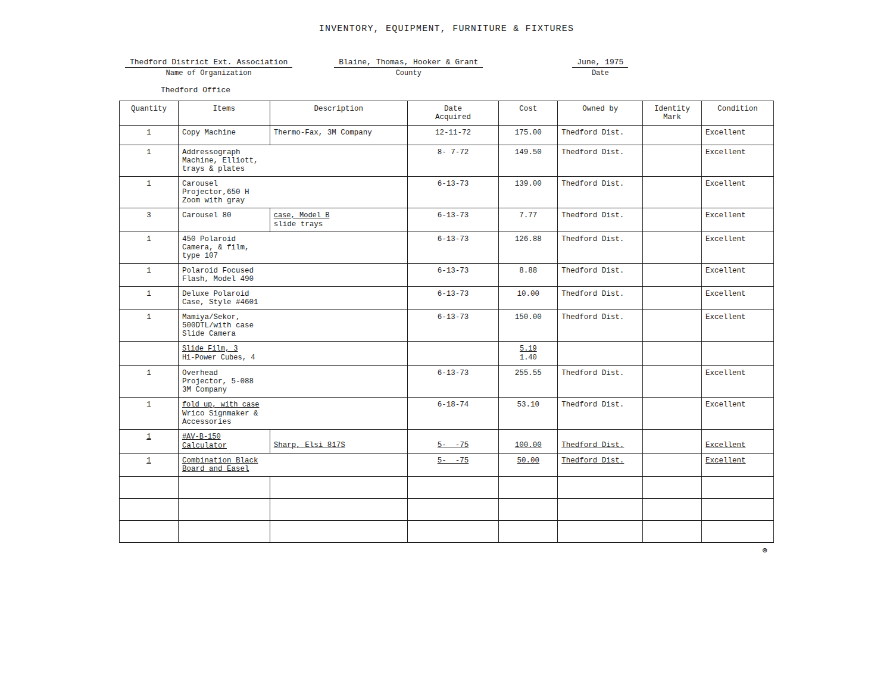INVENTORY, EQUIPMENT, FURNITURE & FIXTURES
Thedford District Ext. Association
Name of Organization
Blaine, Thomas, Hooker & Grant
County
June, 1975
Date
Thedford Office
| Quantity | Items | Description | Date Acquired | Cost | Owned by | Identity Mark | Condition |
| --- | --- | --- | --- | --- | --- | --- | --- |
| 1 | Copy Machine | Thermo-Fax, 3M Company | 12-11-72 | 175.00 | Thedford Dist. | | Excellent |
| 1 | Addressograph Machine, Elliott, trays & plates | | 8- 7-72 | 149.50 | Thedford Dist. | | Excellent |
| 1 | Carousel Projector,650 H Zoom with gray | | 6-13-73 | 139.00 | Thedford Dist. | | Excellent |
| 3 | Carousel 80 | case, Model B slide trays | 6-13-73 | 7.77 | Thedford Dist. | | Excellent |
| 1 | 450 Polaroid Camera, & film, type 107 | | 6-13-73 | 126.88 | Thedford Dist. | | Excellent |
| 1 | Polaroid Focused Flash, Model 490 | | 6-13-73 | 8.88 | Thedford Dist. | | Excellent |
| 1 | Deluxe Polaroid Case, Style #4601 | | 6-13-73 | 10.00 | Thedford Dist. | | Excellent |
| 1 | Mamiya/Sekor, 500DTL/with case Slide Camera | | 6-13-73 | 150.00 | Thedford Dist. | | Excellent |
| | Slide Film, 3 Hi-Power Cubes, 4 | | | 5.19 1.40 | | | |
| 1 | Overhead Projector, 5-088 3M Company | | 6-13-73 | 255.55 | Thedford Dist. | | Excellent |
| 1 | fold up, with case Wrico Signmaker & Accessories | | 6-18-74 | 53.10 | Thedford Dist. | | Excellent |
| 1 | #AV-B-150 Calculator | Sharp, Elsi 817S | 5- -75 | 100.00 | Thedford Dist. | | Excellent |
| 1 | Combination Black Board and Easel | | 5- -75 | 50.00 | Thedford Dist. | | Excellent |
⊗